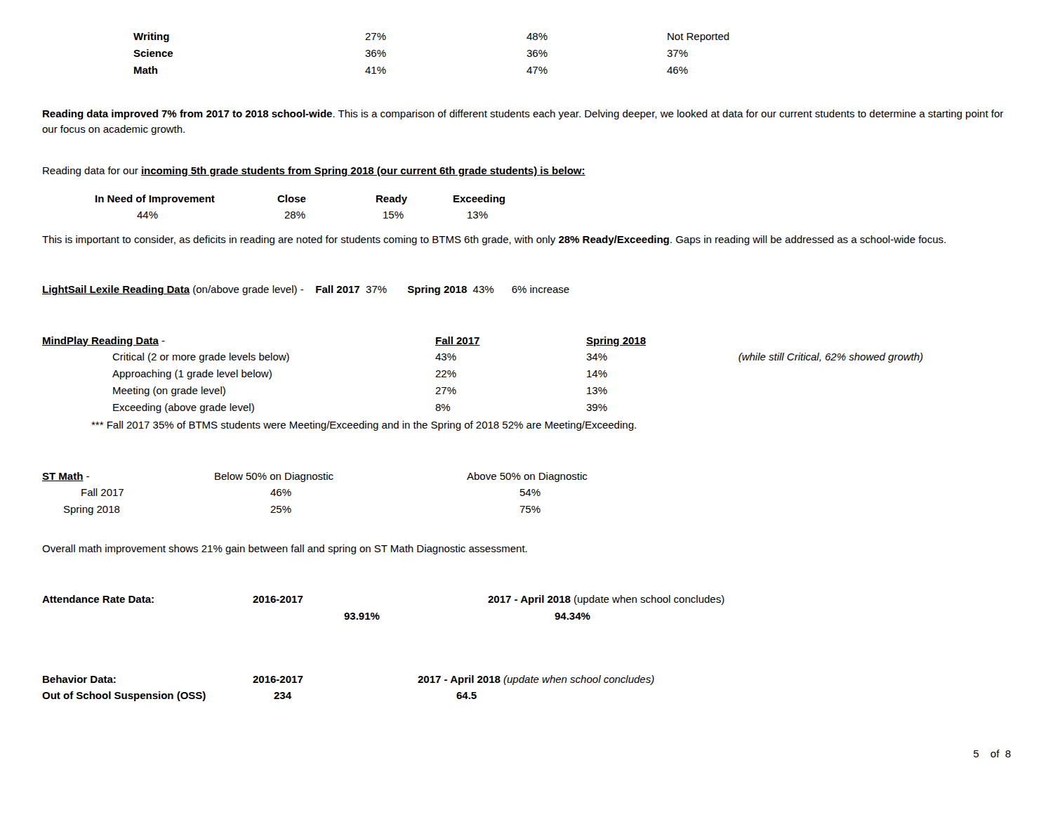| Writing | 27% | 48% | Not Reported |
| Science | 36% | 36% | 37% |
| Math | 41% | 47% | 46% |
Reading data improved 7% from 2017 to 2018 school-wide. This is a comparison of different students each year. Delving deeper, we looked at data for our current students to determine a starting point for our focus on academic growth.
Reading data for our incoming 5th grade students from Spring 2018 (our current 6th grade students) is below:
| In Need of Improvement | Close | Ready | Exceeding |
| 44% | 28% | 15% | 13% |
This is important to consider, as deficits in reading are noted for students coming to BTMS 6th grade, with only 28% Ready/Exceeding. Gaps in reading will be addressed as a school-wide focus.
LightSail Lexile Reading Data (on/above grade level) - Fall 2017 37% Spring 2018 43% 6% increase
| MindPlay Reading Data - | Fall 2017 | Spring 2018 | |
| Critical (2 or more grade levels below) | 43% | 34% | (while still Critical, 62% showed growth) |
| Approaching (1 grade level below) | 22% | 14% | |
| Meeting (on grade level) | 27% | 13% | |
| Exceeding (above grade level) | 8% | 39% | |
*** Fall 2017 35% of BTMS students were Meeting/Exceeding and in the Spring of 2018 52% are Meeting/Exceeding.
| ST Math - | Below 50% on Diagnostic | Above 50% on Diagnostic |
| Fall 2017 | 46% | 54% |
| Spring 2018 | 25% | 75% |
Overall math improvement shows 21% gain between fall and spring on ST Math Diagnostic assessment.
| Attendance Rate Data: | 2016-2017 | 2017 - April 2018 (update when school concludes) |
| | 93.91% | 94.34% |
| Behavior Data: | 2016-2017 | 2017 - April 2018 (update when school concludes) |
| Out of School Suspension (OSS) | 234 | 64.5 |
5 of 8